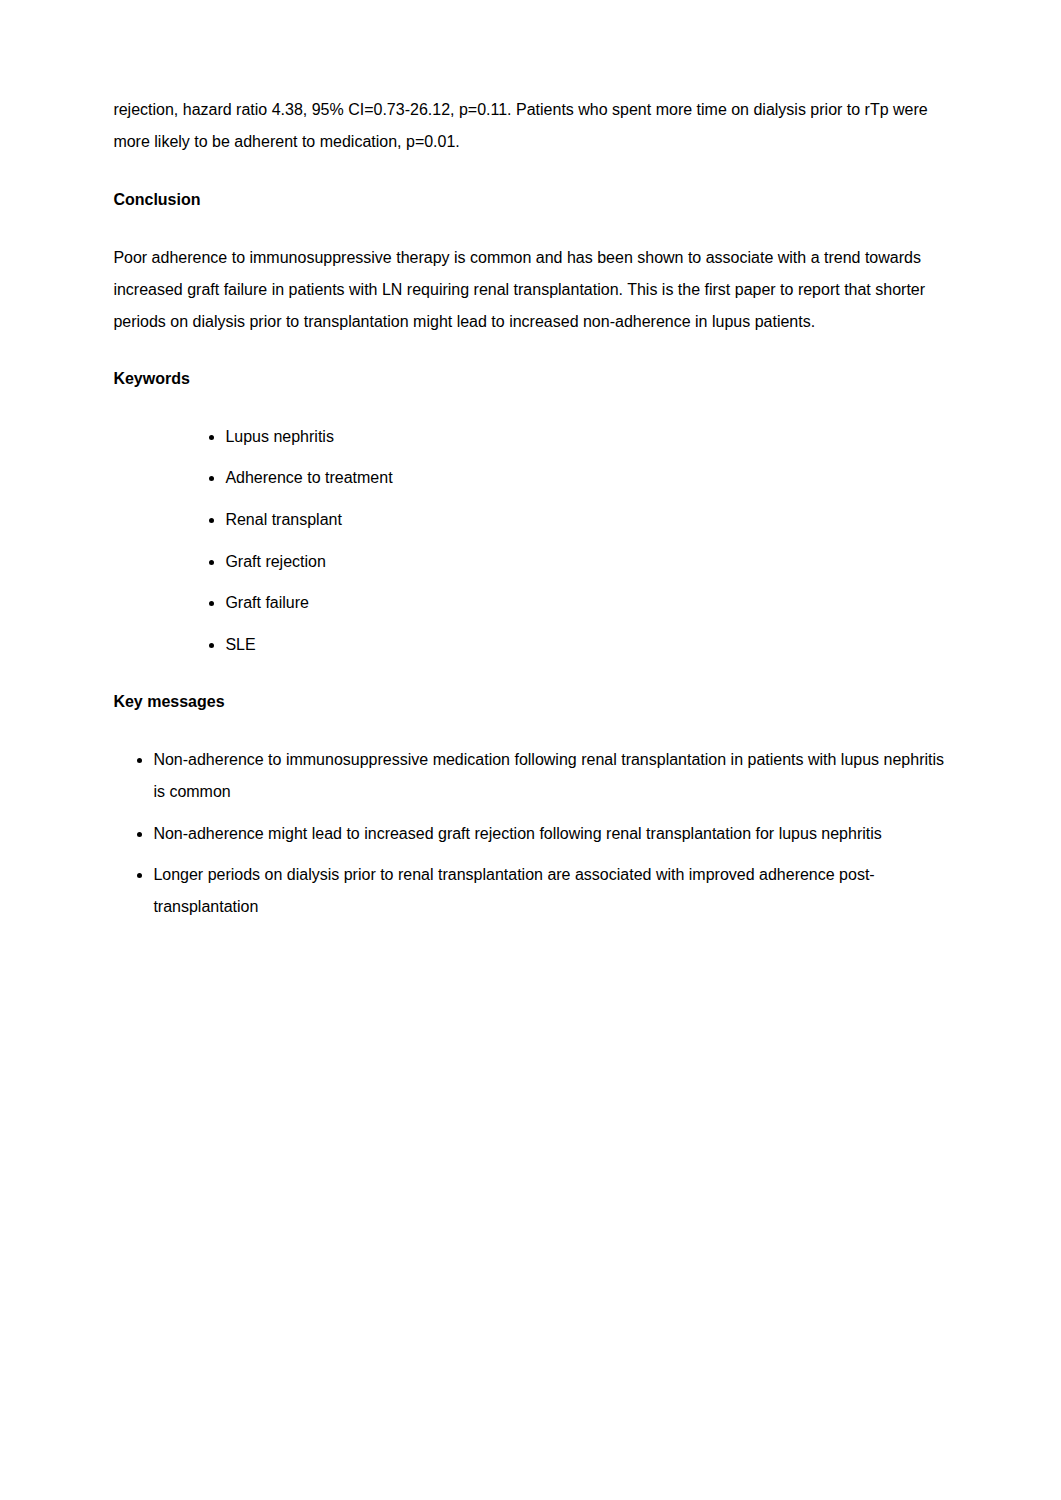rejection, hazard ratio 4.38, 95% CI=0.73-26.12, p=0.11. Patients who spent more time on dialysis prior to rTp were more likely to be adherent to medication, p=0.01.
Conclusion
Poor adherence to immunosuppressive therapy is common and has been shown to associate with a trend towards increased graft failure in patients with LN requiring renal transplantation. This is the first paper to report that shorter periods on dialysis prior to transplantation might lead to increased non-adherence in lupus patients.
Keywords
Lupus nephritis
Adherence to treatment
Renal transplant
Graft rejection
Graft failure
SLE
Key messages
Non-adherence to immunosuppressive medication following renal transplantation in patients with lupus nephritis is common
Non-adherence might lead to increased graft rejection following renal transplantation for lupus nephritis
Longer periods on dialysis prior to renal transplantation are associated with improved adherence post-transplantation